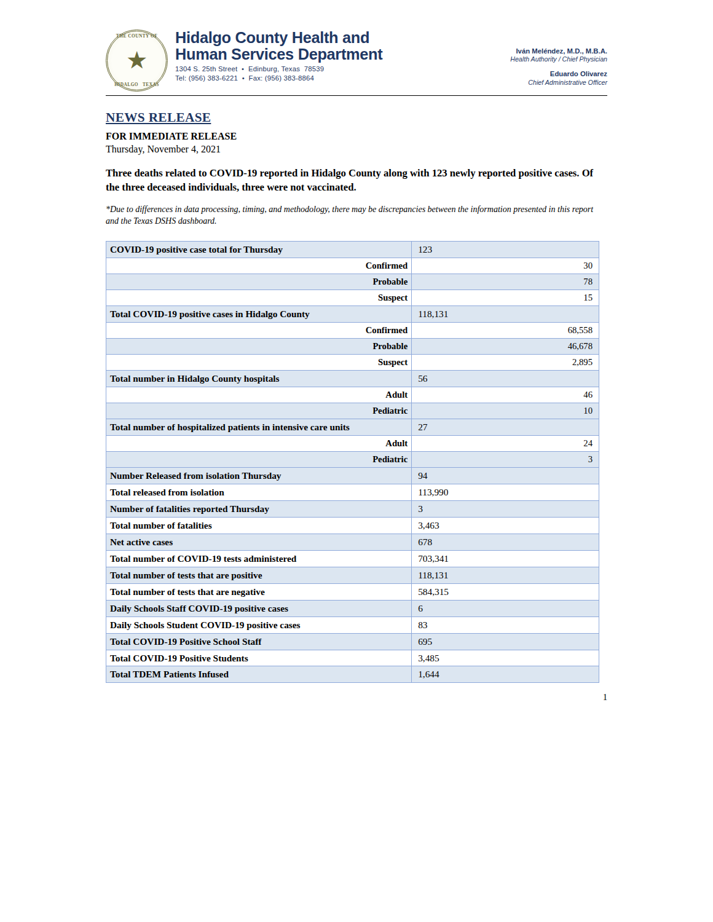THE COUNTY OF
★
HIDALGO TEXAS
Hidalgo County Health and
Human Services Department
1304 S. 25th Street • Edinburg, Texas 78539
Tel: (956) 383-6221 • Fax: (956) 383-8864
Iván Meléndez, M.D., M.B.A.
Health Authority / Chief Physician
Eduardo Olivarez
Chief Administrative Officer
NEWS RELEASE
FOR IMMEDIATE RELEASE
Thursday, November 4, 2021
Three deaths related to COVID-19 reported in Hidalgo County along with 123 newly reported positive cases. Of the three deceased individuals, three were not vaccinated.
*Due to differences in data processing, timing, and methodology, there may be discrepancies between the information presented in this report and the Texas DSHS dashboard.
| COVID-19 positive case total for Thursday | 123 |
| Confirmed | 30 | |
| Probable | 78 | |
| Suspect | 15 | |
| Total COVID-19 positive cases in Hidalgo County | 118,131 |
| Confirmed | 68,558 | |
| Probable | 46,678 | |
| Suspect | 2,895 | |
| Total number in Hidalgo County hospitals | 56 |
| Adult | 46 | |
| Pediatric | 10 | |
| Total number of hospitalized patients in intensive care units | 27 |
| Adult | 24 | |
| Pediatric | 3 | |
| Number Released from isolation Thursday | 94 |
| Total released from isolation | 113,990 |
| Number of fatalities reported Thursday | 3 |
| Total number of fatalities | 3,463 |
| Net active cases | 678 |
| Total number of COVID-19 tests administered | 703,341 |
| Total number of tests that are positive | 118,131 |
| Total number of tests that are negative | 584,315 |
| Daily Schools Staff COVID-19 positive cases | 6 |
| Daily Schools Student COVID-19 positive cases | 83 |
| Total COVID-19 Positive School Staff | 695 |
| Total COVID-19 Positive Students | 3,485 |
| Total TDEM Patients Infused | 1,644 |
1